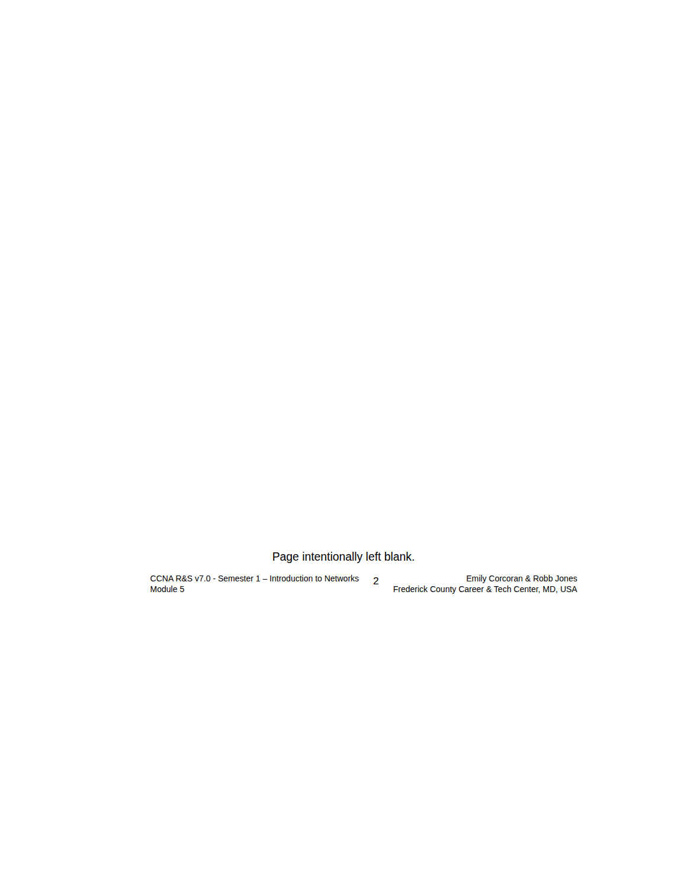Page intentionally left blank.
CCNA R&S v7.0 - Semester 1 – Introduction to Networks
Module 5
2
Emily Corcoran & Robb Jones
Frederick County Career & Tech Center, MD, USA